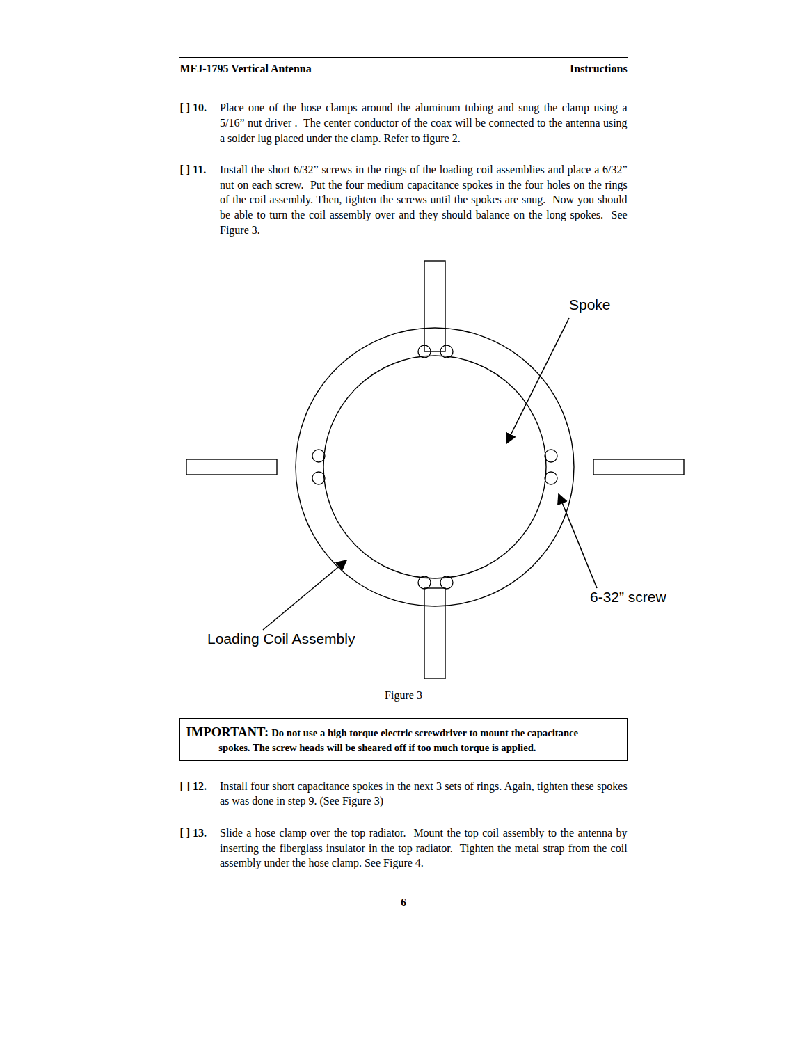MFJ-1795 Vertical Antenna Instructions
[ ] 10. Place one of the hose clamps around the aluminum tubing and snug the clamp using a 5/16” nut driver . The center conductor of the coax will be connected to the antenna using a solder lug placed under the clamp. Refer to figure 2.
[ ] 11. Install the short 6/32” screws in the rings of the loading coil assemblies and place a 6/32” nut on each screw. Put the four medium capacitance spokes in the four holes on the rings of the coil assembly. Then, tighten the screws until the spokes are snug. Now you should be able to turn the coil assembly over and they should balance on the long spokes. See Figure 3.
Spoke 6-32” screw Loading Coil Assembly
Figure 3
IMPORTANT: Do not use a high torque electric screwdriver to mount the capacitance spokes. The screw heads will be sheared off if too much torque is applied.
[ ] 12. Install four short capacitance spokes in the next 3 sets of rings. Again, tighten these spokes as was done in step 9. (See Figure 3)
[ ] 13. Slide a hose clamp over the top radiator. Mount the top coil assembly to the antenna by inserting the fiberglass insulator in the top radiator. Tighten the metal strap from the coil assembly under the hose clamp. See Figure 4.
6